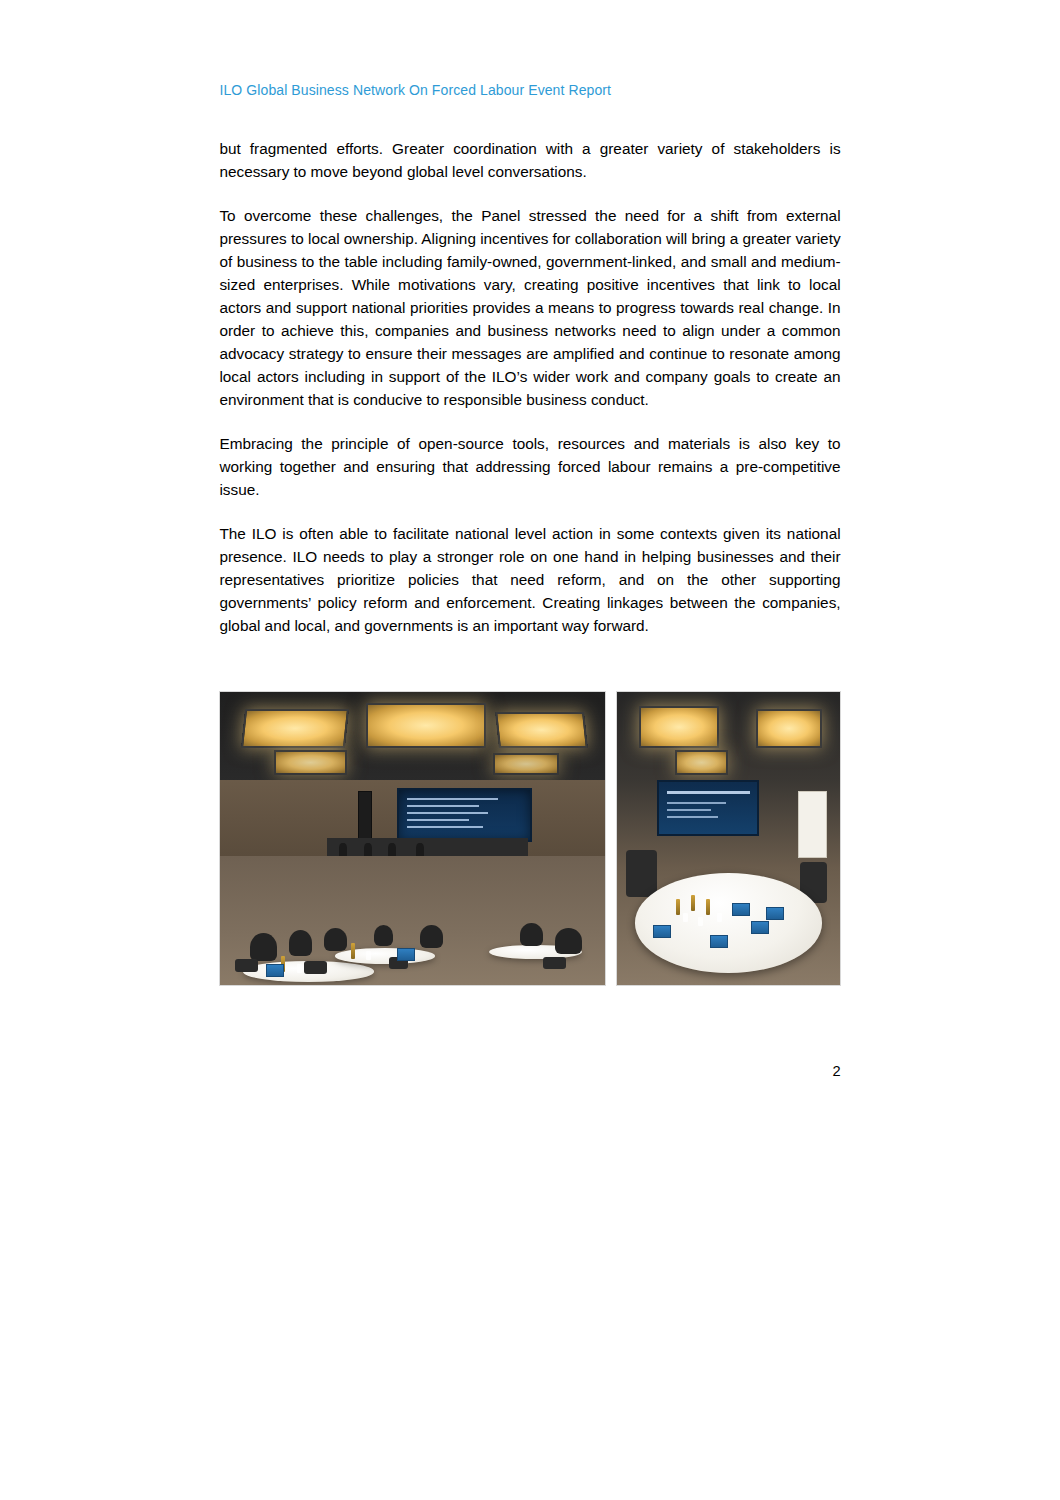ILO Global Business Network On Forced Labour Event Report
but fragmented efforts. Greater coordination with a greater variety of stakeholders is necessary to move beyond global level conversations.
To overcome these challenges, the Panel stressed the need for a shift from external pressures to local ownership. Aligning incentives for collaboration will bring a greater variety of business to the table including family-owned, government-linked, and small and medium-sized enterprises. While motivations vary, creating positive incentives that link to local actors and support national priorities provides a means to progress towards real change. In order to achieve this, companies and business networks need to align under a common advocacy strategy to ensure their messages are amplified and continue to resonate among local actors including in support of the ILO’s wider work and company goals to create an environment that is conducive to responsible business conduct.
Embracing the principle of open-source tools, resources and materials is also key to working together and ensuring that addressing forced labour remains a pre-competitive issue.
The ILO is often able to facilitate national level action in some contexts given its national presence. ILO needs to play a stronger role on one hand in helping businesses and their representatives prioritize policies that need reform, and on the other supporting governments’ policy reform and enforcement. Creating linkages between the companies, global and local, and governments is an important way forward.
2